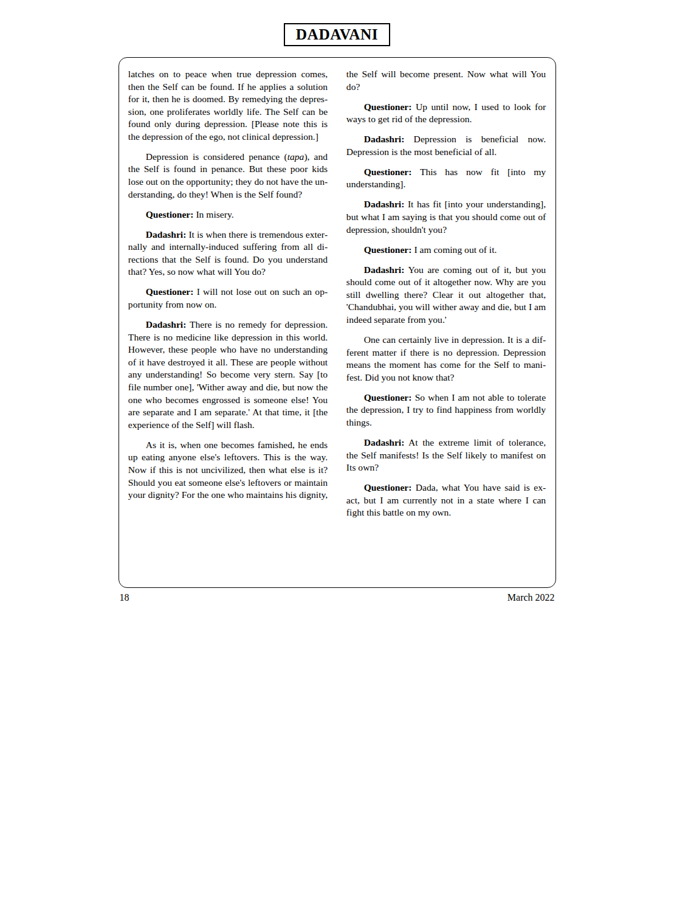DADAVANI
latches on to peace when true depression comes, then the Self can be found. If he applies a solution for it, then he is doomed. By remedying the depression, one proliferates worldly life. The Self can be found only during depression. [Please note this is the depression of the ego, not clinical depression.]
Depression is considered penance (tapa), and the Self is found in penance. But these poor kids lose out on the opportunity; they do not have the understanding, do they! When is the Self found?
Questioner: In misery.
Dadashri: It is when there is tremendous externally and internally-induced suffering from all directions that the Self is found. Do you understand that? Yes, so now what will You do?
Questioner: I will not lose out on such an opportunity from now on.
Dadashri: There is no remedy for depression. There is no medicine like depression in this world. However, these people who have no understanding of it have destroyed it all. These are people without any understanding! So become very stern. Say [to file number one], 'Wither away and die, but now the one who becomes engrossed is someone else! You are separate and I am separate.' At that time, it [the experience of the Self] will flash.
As it is, when one becomes famished, he ends up eating anyone else's leftovers. This is the way. Now if this is not uncivilized, then what else is it? Should you eat someone else's leftovers or maintain your dignity? For the one who maintains his dignity, the Self will become present. Now what will You do?
Questioner: Up until now, I used to look for ways to get rid of the depression.
Dadashri: Depression is beneficial now. Depression is the most beneficial of all.
Questioner: This has now fit [into my understanding].
Dadashri: It has fit [into your understanding], but what I am saying is that you should come out of depression, shouldn't you?
Questioner: I am coming out of it.
Dadashri: You are coming out of it, but you should come out of it altogether now. Why are you still dwelling there? Clear it out altogether that, 'Chandubhai, you will wither away and die, but I am indeed separate from you.'
One can certainly live in depression. It is a different matter if there is no depression. Depression means the moment has come for the Self to manifest. Did you not know that?
Questioner: So when I am not able to tolerate the depression, I try to find happiness from worldly things.
Dadashri: At the extreme limit of tolerance, the Self manifests! Is the Self likely to manifest on Its own?
Questioner: Dada, what You have said is exact, but I am currently not in a state where I can fight this battle on my own.
18 March 2022